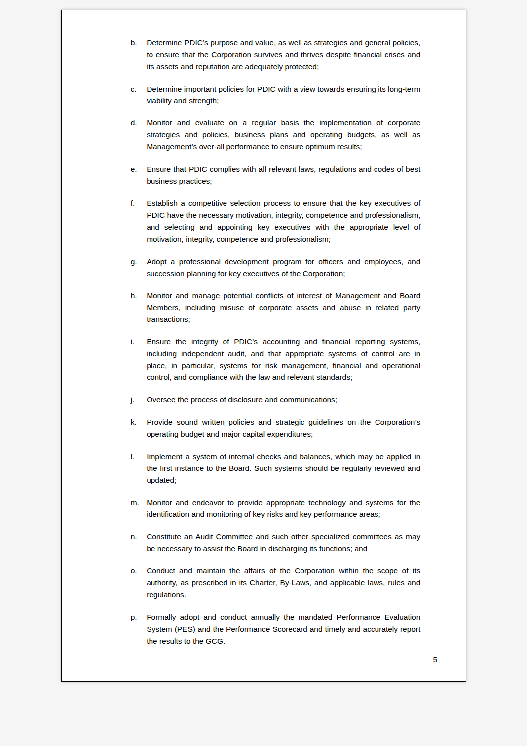b. Determine PDIC’s purpose and value, as well as strategies and general policies, to ensure that the Corporation survives and thrives despite financial crises and its assets and reputation are adequately protected;
c. Determine important policies for PDIC with a view towards ensuring its long-term viability and strength;
d. Monitor and evaluate on a regular basis the implementation of corporate strategies and policies, business plans and operating budgets, as well as Management’s over-all performance to ensure optimum results;
e. Ensure that PDIC complies with all relevant laws, regulations and codes of best business practices;
f. Establish a competitive selection process to ensure that the key executives of PDIC have the necessary motivation, integrity, competence and professionalism, and selecting and appointing key executives with the appropriate level of motivation, integrity, competence and professionalism;
g. Adopt a professional development program for officers and employees, and succession planning for key executives of the Corporation;
h. Monitor and manage potential conflicts of interest of Management and Board Members, including misuse of corporate assets and abuse in related party transactions;
i. Ensure the integrity of PDIC’s accounting and financial reporting systems, including independent audit, and that appropriate systems of control are in place, in particular, systems for risk management, financial and operational control, and compliance with the law and relevant standards;
j. Oversee the process of disclosure and communications;
k. Provide sound written policies and strategic guidelines on the Corporation’s operating budget and major capital expenditures;
l. Implement a system of internal checks and balances, which may be applied in the first instance to the Board. Such systems should be regularly reviewed and updated;
m. Monitor and endeavor to provide appropriate technology and systems for the identification and monitoring of key risks and key performance areas;
n. Constitute an Audit Committee and such other specialized committees as may be necessary to assist the Board in discharging its functions; and
o. Conduct and maintain the affairs of the Corporation within the scope of its authority, as prescribed in its Charter, By-Laws, and applicable laws, rules and regulations.
p. Formally adopt and conduct annually the mandated Performance Evaluation System (PES) and the Performance Scorecard and timely and accurately report the results to the GCG.
5